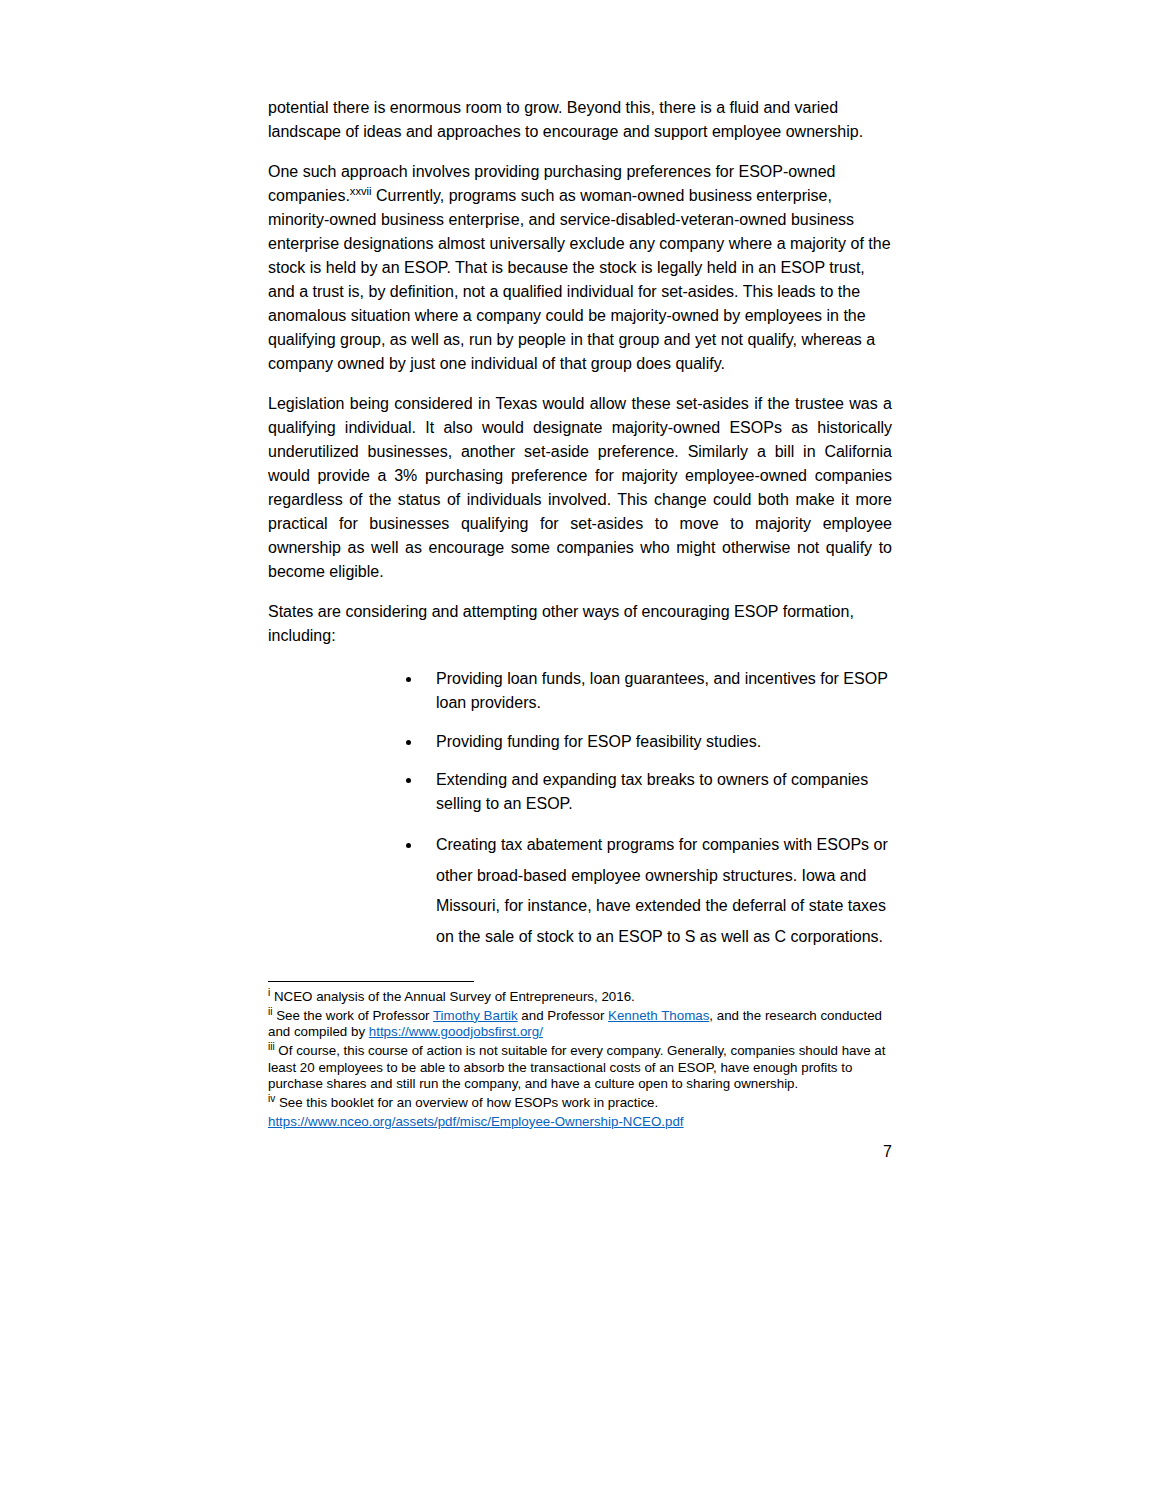potential there is enormous room to grow. Beyond this, there is a fluid and varied landscape of ideas and approaches to encourage and support employee ownership.
One such approach involves providing purchasing preferences for ESOP-owned companies.xxvii Currently, programs such as woman-owned business enterprise, minority-owned business enterprise, and service-disabled-veteran-owned business enterprise designations almost universally exclude any company where a majority of the stock is held by an ESOP. That is because the stock is legally held in an ESOP trust, and a trust is, by definition, not a qualified individual for set-asides. This leads to the anomalous situation where a company could be majority-owned by employees in the qualifying group, as well as, run by people in that group and yet not qualify, whereas a company owned by just one individual of that group does qualify.
Legislation being considered in Texas would allow these set-asides if the trustee was a qualifying individual. It also would designate majority-owned ESOPs as historically underutilized businesses, another set-aside preference. Similarly a bill in California would provide a 3% purchasing preference for majority employee-owned companies regardless of the status of individuals involved. This change could both make it more practical for businesses qualifying for set-asides to move to majority employee ownership as well as encourage some companies who might otherwise not qualify to become eligible.
States are considering and attempting other ways of encouraging ESOP formation, including:
Providing loan funds, loan guarantees, and incentives for ESOP loan providers.
Providing funding for ESOP feasibility studies.
Extending and expanding tax breaks to owners of companies selling to an ESOP.
Creating tax abatement programs for companies with ESOPs or other broad-based employee ownership structures. Iowa and Missouri, for instance, have extended the deferral of state taxes on the sale of stock to an ESOP to S as well as C corporations.
i NCEO analysis of the Annual Survey of Entrepreneurs, 2016.
ii See the work of Professor Timothy Bartik and Professor Kenneth Thomas, and the research conducted and compiled by https://www.goodjobsfirst.org/
iii Of course, this course of action is not suitable for every company. Generally, companies should have at least 20 employees to be able to absorb the transactional costs of an ESOP, have enough profits to purchase shares and still run the company, and have a culture open to sharing ownership.
iv See this booklet for an overview of how ESOPs work in practice.
https://www.nceo.org/assets/pdf/misc/Employee-Ownership-NCEO.pdf
7